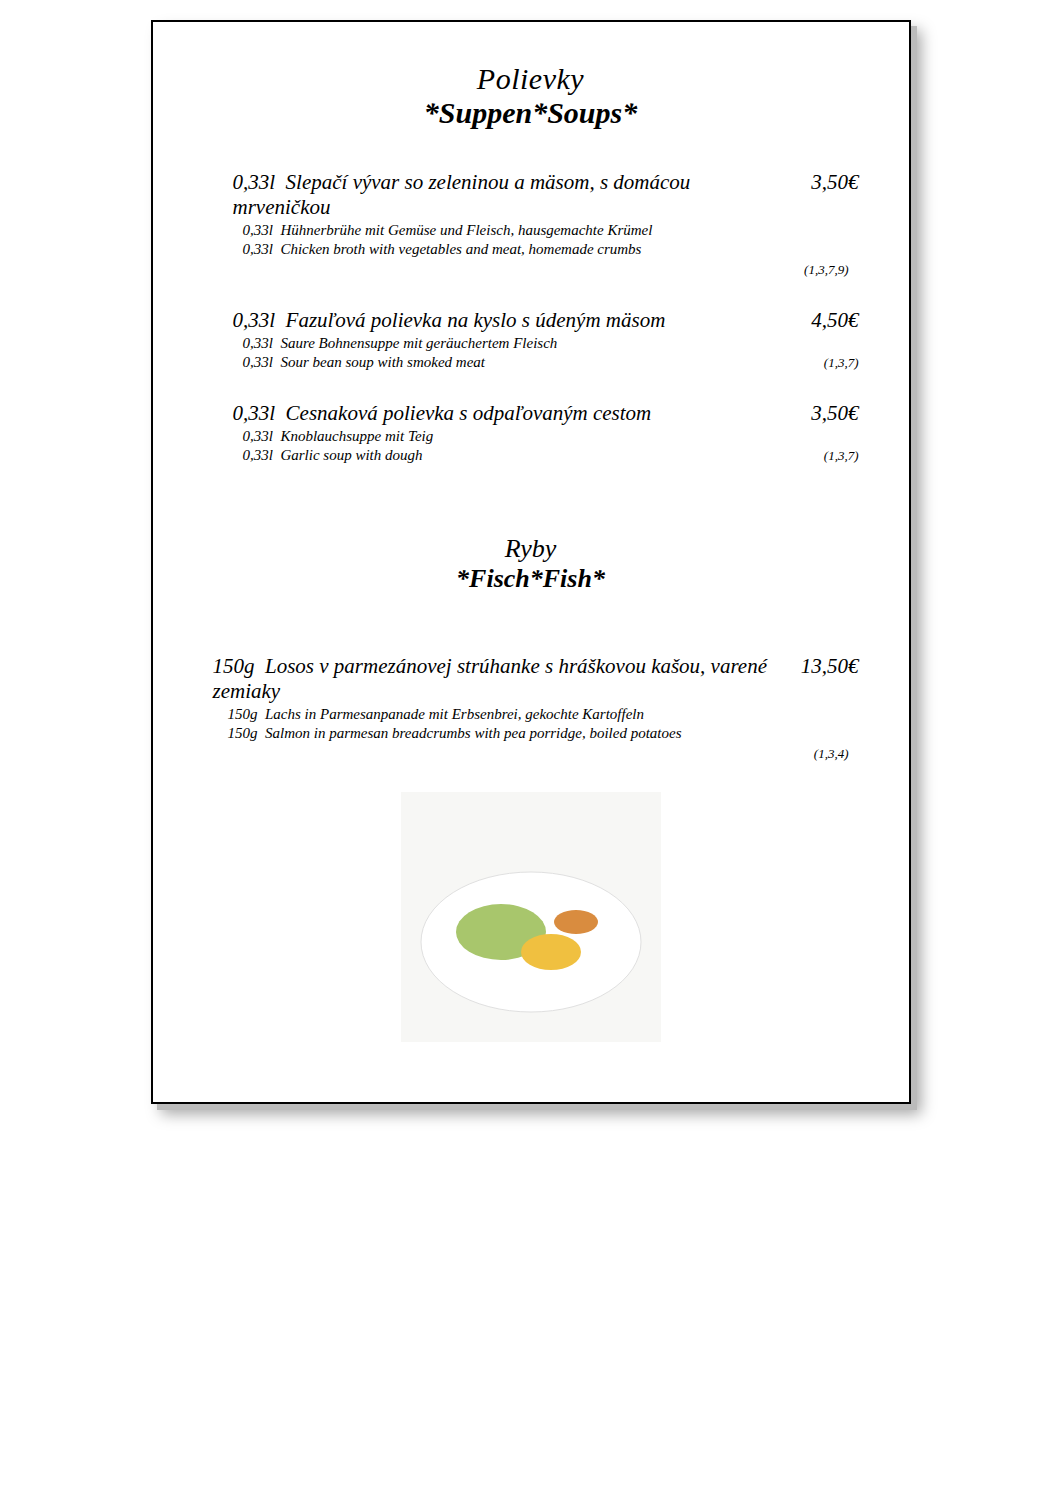Polievky
*Suppen*Soups*
0,33l Slepačí vývar so zeleninou a mäsom, s domácou mrveničkou 3,50€
0,33l Hühnerbrühe mit Gemüse und Fleisch, hausgemachte Krümel
0,33l Chicken broth with vegetables and meat, homemade crumbs
(1,3,7,9)
0,33l Fazuľová polievka na kyslo s údeným mäsom 4,50€
0,33l Saure Bohnensuppe mit geräuchertem Fleisch
0,33l Sour bean soup with smoked meat (1,3,7)
0,33l Cesnaková polievka s odpaľovaným cestom 3,50€
0,33l Knoblauchsuppe mit Teig
0,33l Garlic soup with dough (1,3,7)
Ryby
*Fisch*Fish*
150g Losos v parmezánovej strúhanke s hráškovou kašou, varené zemiaky 13,50€
150g Lachs in Parmesanpanade mit Erbsenbrei, gekochte Kartoffeln
150g Salmon in parmesan breadcrumbs with pea porridge, boiled potatoes
(1,3,4)